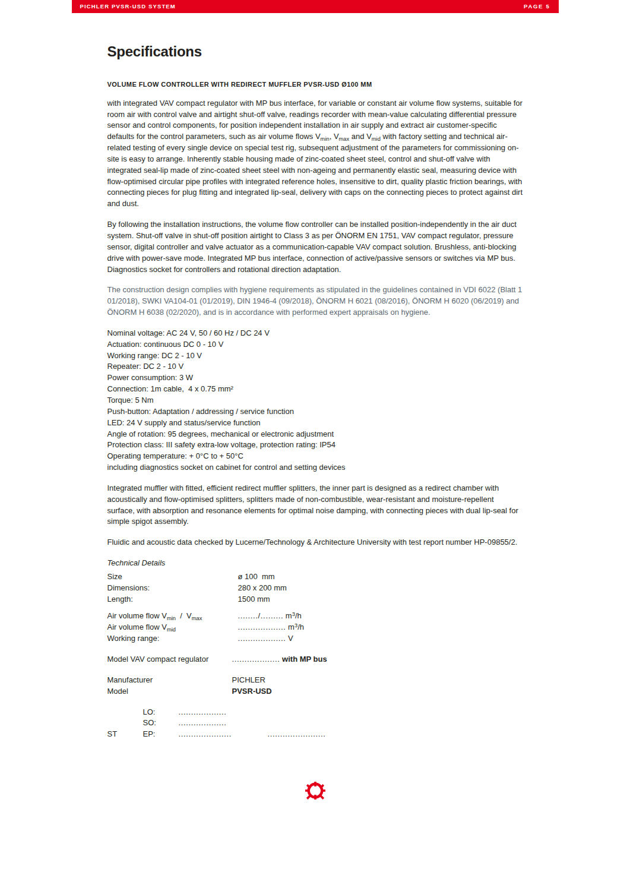Pichler PVSR-USD System
Page 5
Specifications
Volume flow controller with redirect muffler PVSR-USD Ø100 mm
with integrated VAV compact regulator with MP bus interface, for variable or constant air volume flow systems, suitable for room air with control valve and airtight shut-off valve, readings recorder with mean-value calculating differential pressure sensor and control components, for position independent installation in air supply and extract air customer-specific defaults for the control parameters, such as air volume flows Vmin, Vmax and Vmid with factory setting and technical air-related testing of every single device on special test rig, subsequent adjustment of the parameters for commissioning on-site is easy to arrange. Inherently stable housing made of zinc-coated sheet steel, control and shut-off valve with integrated seal-lip made of zinc-coated sheet steel with non-ageing and permanently elastic seal, measuring device with flow-optimised circular pipe profiles with integrated reference holes, insensitive to dirt, quality plastic friction bearings, with connecting pieces for plug fitting and integrated lip-seal, delivery with caps on the connecting pieces to protect against dirt and dust.
By following the installation instructions, the volume flow controller can be installed position-independently in the air duct system. Shut-off valve in shut-off position airtight to Class 3 as per ÖNORM EN 1751, VAV compact regulator, pressure sensor, digital controller and valve actuator as a communication-capable VAV compact solution. Brushless, anti-blocking drive with power-save mode. Integrated MP bus interface, connection of active/passive sensors or switches via MP bus. Diagnostics socket for controllers and rotational direction adaptation.
The construction design complies with hygiene requirements as stipulated in the guidelines contained in VDI 6022 (Blatt 1 01/2018), SWKI VA104-01 (01/2019), DIN 1946-4 (09/2018), ÖNORM H 6021 (08/2016), ÖNORM H 6020 (06/2019) and ÖNORM H 6038 (02/2020), and is in accordance with performed expert appraisals on hygiene.
Nominal voltage: AC 24 V, 50 / 60 Hz / DC 24 V
Actuation: continuous DC 0 - 10 V
Working range: DC 2 - 10 V
Repeater: DC 2 - 10 V
Power consumption: 3 W
Connection: 1m cable, 4 x 0.75 mm²
Torque: 5 Nm
Push-button: Adaptation / addressing / service function
LED: 24 V supply and status/service function
Angle of rotation: 95 degrees, mechanical or electronic adjustment
Protection class: III safety extra-low voltage, protection rating: IP54
Operating temperature: + 0°C to + 50°C
including diagnostics socket on cabinet for control and setting devices
Integrated muffler with fitted, efficient redirect muffler splitters, the inner part is designed as a redirect chamber with acoustically and flow-optimised splitters, splitters made of non-combustible, wear-resistant and moisture-repellent surface, with absorption and resonance elements for optimal noise damping, with connecting pieces with dual lip-seal for simple spigot assembly.
Fluidic and acoustic data checked by Lucerne/Technology & Architecture University with test report number HP-09855/2.
Technical Details
| Size | ø 100 mm |
| Dimensions: | 280 x 200 mm |
| Length: | 1500 mm |
| Air volume flow V min / V max | ......../......... m 3 /h |
| Air volume flow V mid | ................... m 3 /h |
| Working range: | ................... V |
| Model VAV compact regulator | ................... with MP bus |
| Manufacturer | PICHLER |
| Model | PVSR-USD |
| | LO: | ................... | |
| | SO: | ................... | |
| ST | EP: | ..................... | ....................... |